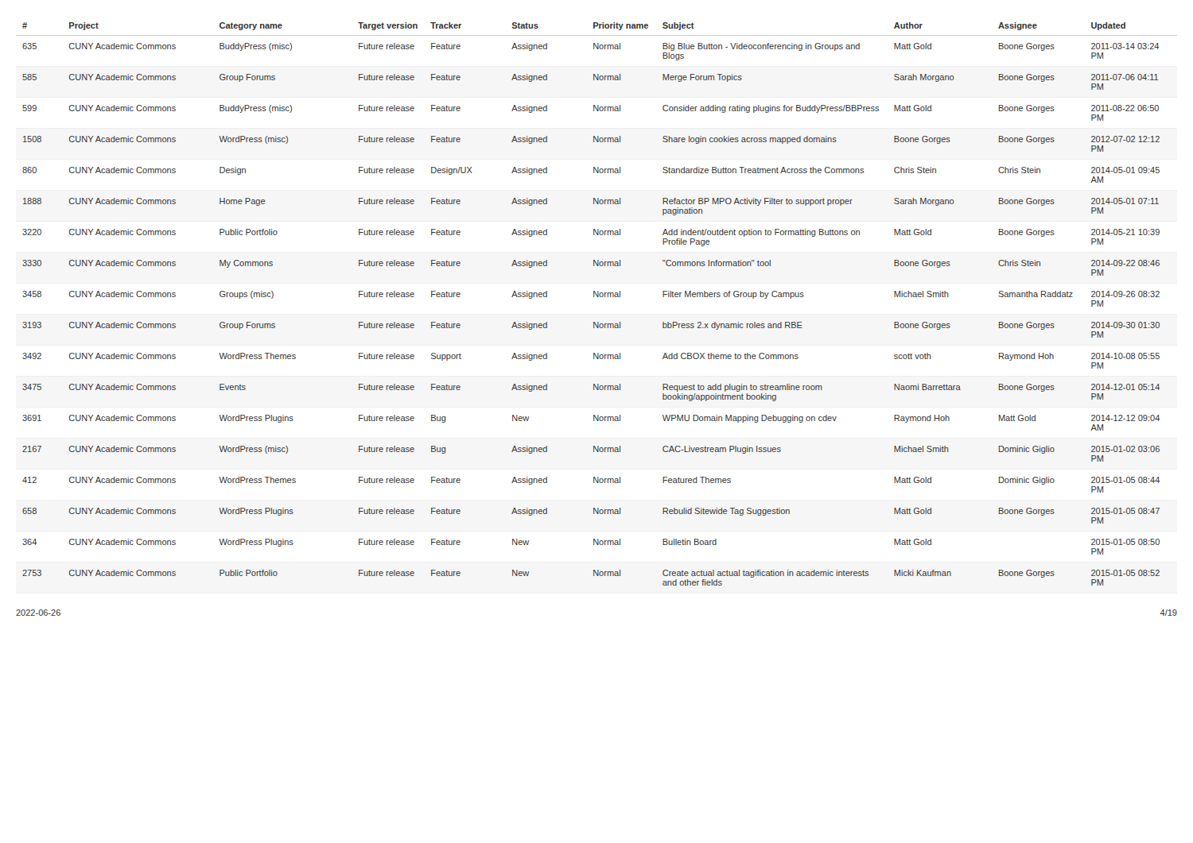| # | Project | Category name | Target version | Tracker | Status | Priority name | Subject | Author | Assignee | Updated |
| --- | --- | --- | --- | --- | --- | --- | --- | --- | --- | --- |
| 635 | CUNY Academic Commons | BuddyPress (misc) | Future release | Feature | Assigned | Normal | Big Blue Button - Videoconferencing in Groups and Blogs | Matt Gold | Boone Gorges | 2011-03-14 03:24 PM |
| 585 | CUNY Academic Commons | Group Forums | Future release | Feature | Assigned | Normal | Merge Forum Topics | Sarah Morgano | Boone Gorges | 2011-07-06 04:11 PM |
| 599 | CUNY Academic Commons | BuddyPress (misc) | Future release | Feature | Assigned | Normal | Consider adding rating plugins for BuddyPress/BBPress | Matt Gold | Boone Gorges | 2011-08-22 06:50 PM |
| 1508 | CUNY Academic Commons | WordPress (misc) | Future release | Feature | Assigned | Normal | Share login cookies across mapped domains | Boone Gorges | Boone Gorges | 2012-07-02 12:12 PM |
| 860 | CUNY Academic Commons | Design | Future release | Design/UX | Assigned | Normal | Standardize Button Treatment Across the Commons | Chris Stein | Chris Stein | 2014-05-01 09:45 AM |
| 1888 | CUNY Academic Commons | Home Page | Future release | Feature | Assigned | Normal | Refactor BP MPO Activity Filter to support proper pagination | Sarah Morgano | Boone Gorges | 2014-05-01 07:11 PM |
| 3220 | CUNY Academic Commons | Public Portfolio | Future release | Feature | Assigned | Normal | Add indent/outdent option to Formatting Buttons on Profile Page | Matt Gold | Boone Gorges | 2014-05-21 10:39 PM |
| 3330 | CUNY Academic Commons | My Commons | Future release | Feature | Assigned | Normal | "Commons Information" tool | Boone Gorges | Chris Stein | 2014-09-22 08:46 PM |
| 3458 | CUNY Academic Commons | Groups (misc) | Future release | Feature | Assigned | Normal | Filter Members of Group by Campus | Michael Smith | Samantha Raddatz | 2014-09-26 08:32 PM |
| 3193 | CUNY Academic Commons | Group Forums | Future release | Feature | Assigned | Normal | bbPress 2.x dynamic roles and RBE | Boone Gorges | Boone Gorges | 2014-09-30 01:30 PM |
| 3492 | CUNY Academic Commons | WordPress Themes | Future release | Support | Assigned | Normal | Add CBOX theme to the Commons | scott voth | Raymond Hoh | 2014-10-08 05:55 PM |
| 3475 | CUNY Academic Commons | Events | Future release | Feature | Assigned | Normal | Request to add plugin to streamline room booking/appointment booking | Naomi Barrettara | Boone Gorges | 2014-12-01 05:14 PM |
| 3691 | CUNY Academic Commons | WordPress Plugins | Future release | Bug | New | Normal | WPMU Domain Mapping Debugging on cdev | Raymond Hoh | Matt Gold | 2014-12-12 09:04 AM |
| 2167 | CUNY Academic Commons | WordPress (misc) | Future release | Bug | Assigned | Normal | CAC-Livestream Plugin Issues | Michael Smith | Dominic Giglio | 2015-01-02 03:06 PM |
| 412 | CUNY Academic Commons | WordPress Themes | Future release | Feature | Assigned | Normal | Featured Themes | Matt Gold | Dominic Giglio | 2015-01-05 08:44 PM |
| 658 | CUNY Academic Commons | WordPress Plugins | Future release | Feature | Assigned | Normal | Rebulid Sitewide Tag Suggestion | Matt Gold | Boone Gorges | 2015-01-05 08:47 PM |
| 364 | CUNY Academic Commons | WordPress Plugins | Future release | Feature | New | Normal | Bulletin Board | Matt Gold | | 2015-01-05 08:50 PM |
| 2753 | CUNY Academic Commons | Public Portfolio | Future release | Feature | New | Normal | Create actual actual tagification in academic interests and other fields | Micki Kaufman | Boone Gorges | 2015-01-05 08:52 PM |
2022-06-26 4/19